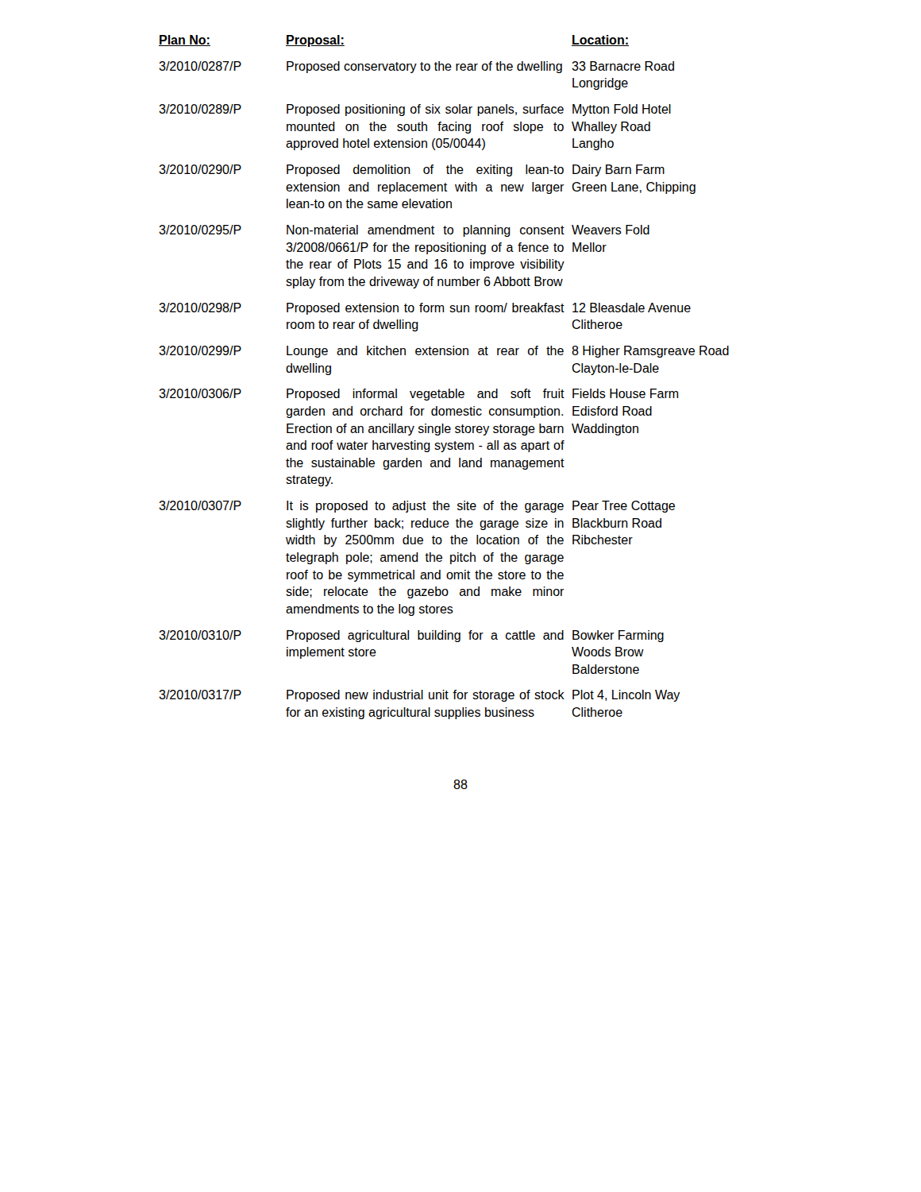| Plan No: | Proposal: | Location: |
| --- | --- | --- |
| 3/2010/0287/P | Proposed conservatory to the rear of the dwelling | 33 Barnacre Road Longridge |
| 3/2010/0289/P | Proposed positioning of six solar panels, surface mounted on the south facing roof slope to approved hotel extension (05/0044) | Mytton Fold Hotel Whalley Road Langho |
| 3/2010/0290/P | Proposed demolition of the exiting lean-to extension and replacement with a new larger lean-to on the same elevation | Dairy Barn Farm Green Lane, Chipping |
| 3/2010/0295/P | Non-material amendment to planning consent 3/2008/0661/P for the repositioning of a fence to the rear of Plots 15 and 16 to improve visibility splay from the driveway of number 6 Abbott Brow | Weavers Fold Mellor |
| 3/2010/0298/P | Proposed extension to form sun room/ breakfast room to rear of dwelling | 12 Bleasdale Avenue Clitheroe |
| 3/2010/0299/P | Lounge and kitchen extension at rear of the dwelling | 8 Higher Ramsgreave Road Clayton-le-Dale |
| 3/2010/0306/P | Proposed informal vegetable and soft fruit garden and orchard for domestic consumption. Erection of an ancillary single storey storage barn and roof water harvesting system - all as apart of the sustainable garden and land management strategy. | Fields House Farm Edisford Road Waddington |
| 3/2010/0307/P | It is proposed to adjust the site of the garage slightly further back; reduce the garage size in width by 2500mm due to the location of the telegraph pole; amend the pitch of the garage roof to be symmetrical and omit the store to the side; relocate the gazebo and make minor amendments to the log stores | Pear Tree Cottage Blackburn Road Ribchester |
| 3/2010/0310/P | Proposed agricultural building for a cattle and implement store | Bowker Farming Woods Brow Balderstone |
| 3/2010/0317/P | Proposed new industrial unit for storage of stock for an existing agricultural supplies business | Plot 4, Lincoln Way Clitheroe |
88